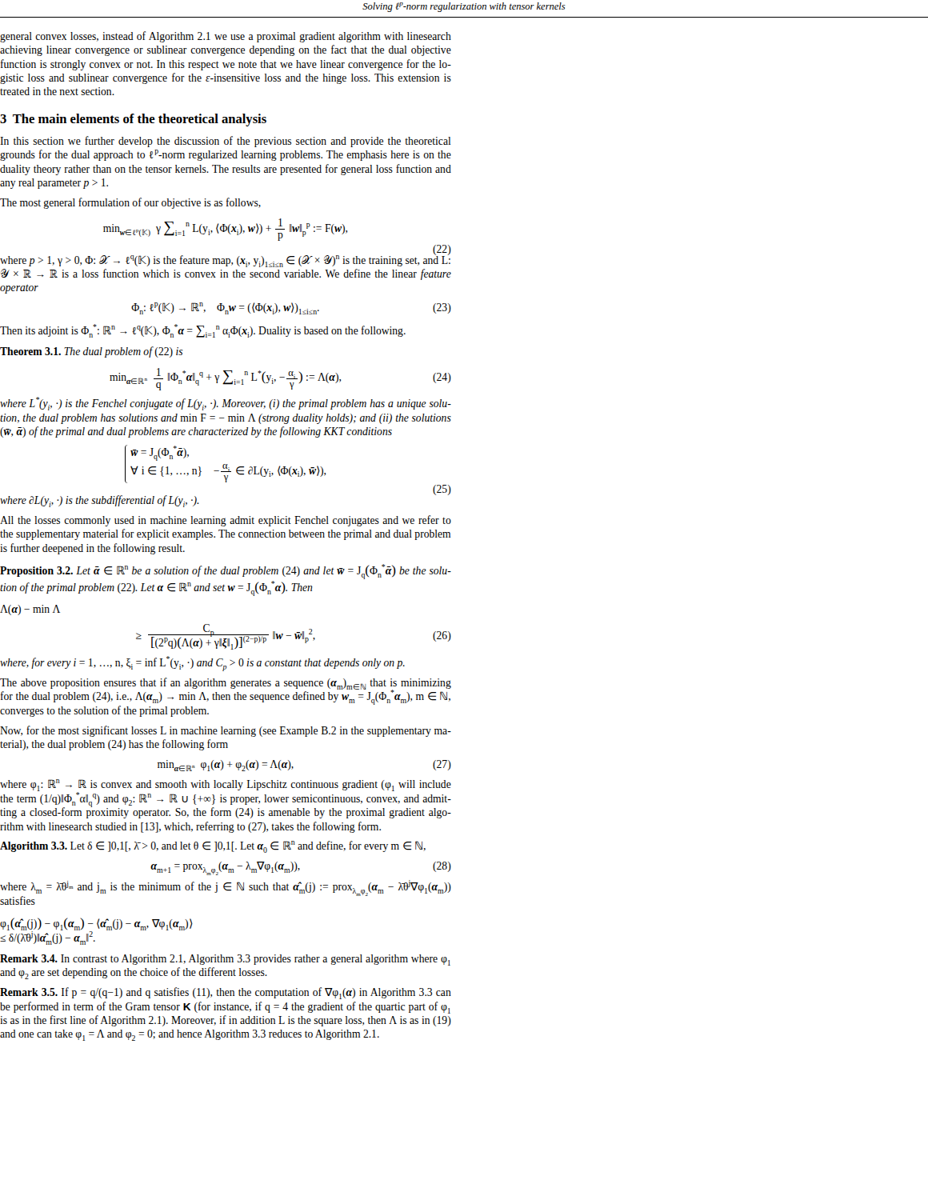Solving ℓp-norm regularization with tensor kernels
general convex losses, instead of Algorithm 2.1 we use a proximal gradient algorithm with linesearch achieving linear convergence or sublinear convergence depending on the fact that the dual objective function is strongly convex or not. In this respect we note that we have linear convergence for the logistic loss and sublinear convergence for the ε-insensitive loss and the hinge loss. This extension is treated in the next section.
3 The main elements of the theoretical analysis
In this section we further develop the discussion of the previous section and provide the theoretical grounds for the dual approach to ℓp-norm regularized learning problems. The emphasis here is on the duality theory rather than on the tensor kernels. The results are presented for general loss function and any real parameter p > 1.
The most general formulation of our objective is as follows,
minw∈ℓp(𝕂) γ ∑i=1n L(yi, ⟨Φ(xi), w⟩) + 1 p ‖w‖pp := F(w), (22)
where p > 1, γ > 0, Φ: 𝒳 → ℓq(𝕂) is the feature map, (xi, yi)1≤i≤n ∈ (𝒳 × 𝒴)n is the training set, and L: 𝒴 × ℝ → ℝ is a loss function which is convex in the second variable. We define the linear feature operator
Φn: ℓp(𝕂) → ℝn, Φnw = (⟨Φ(xi), w⟩)1≤i≤n. (23)
Then its adjoint is Φn*: ℝn → ℓq(𝕂), Φn*α = ∑i=1n αiΦ(xi). Duality is based on the following.
Theorem 3.1. The dual problem of (22) is
minα∈ℝn 1 q ‖Φn*α‖qq + γ ∑i=1n L*(yi, −αi γ) := Λ(α), (24)
where L*(yi, ·) is the Fenchel conjugate of L(yi, ·). Moreover, (i) the primal problem has a unique solution, the dual problem has solutions and min F = − min Λ (strong duality holds); and (ii) the solutions (w̄, ᾱ) of the primal and dual problems are characterized by the following KKT conditions
w̄ = Jq(Φn*ᾱ), ∀ i ∈ {1, …, n} −αi γ ∈ ∂L(yi, ⟨Φ(xi), w̄⟩), (25)
where ∂L(yi, ·) is the subdifferential of L(yi, ·).
All the losses commonly used in machine learning admit explicit Fenchel conjugates and we refer to the supplementary material for explicit examples. The connection between the primal and dual problem is further deepened in the following result.
Proposition 3.2. Let ᾱ ∈ ℝn be a solution of the dual problem (24) and let w̄ = Jq(Φn*ᾱ) be the solution of the primal problem (22). Let α ∈ ℝn and set w = Jq(Φn*α). Then
Λ(α) − min Λ
≥ Cp [(2pq)(Λ(α) + γ‖ξ‖1)](2−p)/p ‖w − w̄‖p2, (26)
where, for every i = 1, …, n, ξi = inf L*(yi, ·) and Cp > 0 is a constant that depends only on p.
The above proposition ensures that if an algorithm generates a sequence (αm)m∈ℕ that is minimizing for the dual problem (24), i.e., Λ(αm) → min Λ, then the sequence defined by wm = Jq(Φn*αm), m ∈ ℕ, converges to the solution of the primal problem.
Now, for the most significant losses L in machine learning (see Example B.2 in the supplementary material), the dual problem (24) has the following form
minα∈ℝn φ1(α) + φ2(α) = Λ(α), (27)
where φ1: ℝn → ℝ is convex and smooth with locally Lipschitz continuous gradient (φ1 will include the term (1/q)‖Φn*α‖qq) and φ2: ℝn → ℝ ∪ {+∞} is proper, lower semicontinuous, convex, and admitting a closed-form proximity operator. So, the form (24) is amenable by the proximal gradient algorithm with linesearch studied in [13], which, referring to (27), takes the following form.
Algorithm 3.3. Let δ ∈ ]0,1[, λ̄ > 0, and let θ ∈ ]0,1[. Let α0 ∈ ℝn and define, for every m ∈ ℕ,
αm+1 = proxλmφ2(αm − λm∇φ1(αm)), (28)
where λm = λ̄θjm and jm is the minimum of the j ∈ ℕ such that α̂m(j) := proxλmφ2(αm − λ̄θj∇φ1(αm)) satisfies
φ1(α̂m(j)) − φ1(αm) − ⟨α̂m(j) − αm, ∇φ1(αm)⟩
≤ δ/(λ̄θj)‖α̂m(j) − αm‖2.
Remark 3.4. In contrast to Algorithm 2.1, Algorithm 3.3 provides rather a general algorithm where φ1 and φ2 are set depending on the choice of the different losses.
Remark 3.5. If p = q/(q−1) and q satisfies (11), then the computation of ∇φ1(α) in Algorithm 3.3 can be performed in term of the Gram tensor K (for instance, if q = 4 the gradient of the quartic part of φ1 is as in the first line of Algorithm 2.1). Moreover, if in addition L is the square loss, then Λ is as in (19) and one can take φ1 = Λ and φ2 = 0; and hence Algorithm 3.3 reduces to Algorithm 2.1.